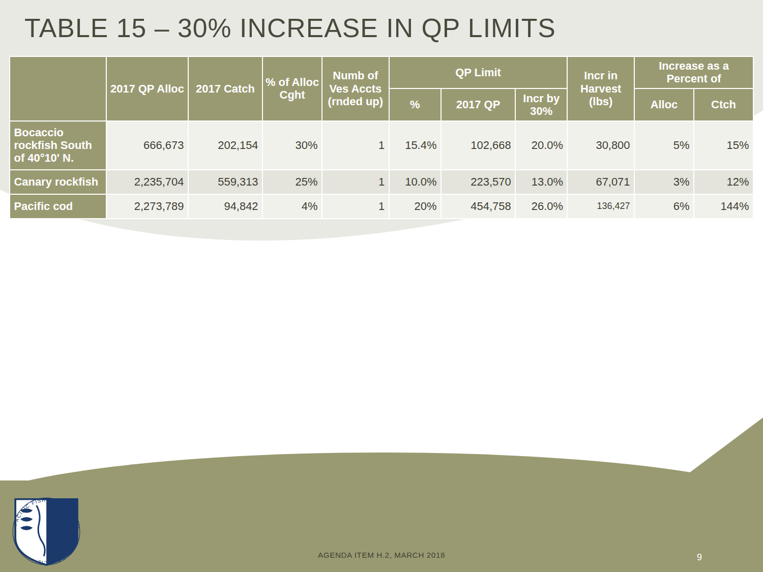Table 15 – 30% Increase in QP Limits
| | 2017 QP Alloc | 2017 Catch | % of Alloc Cght | Numb of Ves Accts (rnded up) | QP Limit | Incr in Harvest (lbs) | Increase as a Percent of |
| --- | --- | --- | --- | --- | --- | --- | --- |
| % | 2017 QP | Incr by 30% | Alloc | Ctch |
| Bocaccio rockfish South of 40°10' N. | 666,673 | 202,154 | 30% | 1 | 15.4% | 102,668 | 20.0% | 30,800 | 5% | 15% |
| Canary rockfish | 2,235,704 | 559,313 | 25% | 1 | 10.0% | 223,570 | 13.0% | 67,071 | 3% | 12% |
| Pacific cod | 2,273,789 | 94,842 | 4% | 1 | 20% | 454,758 | 26.0% | 136,427 | 6% | 144% |
Agenda Item H.2, March 2018
9
PACIFIC FISHERY MANAGEMENT COUNCIL